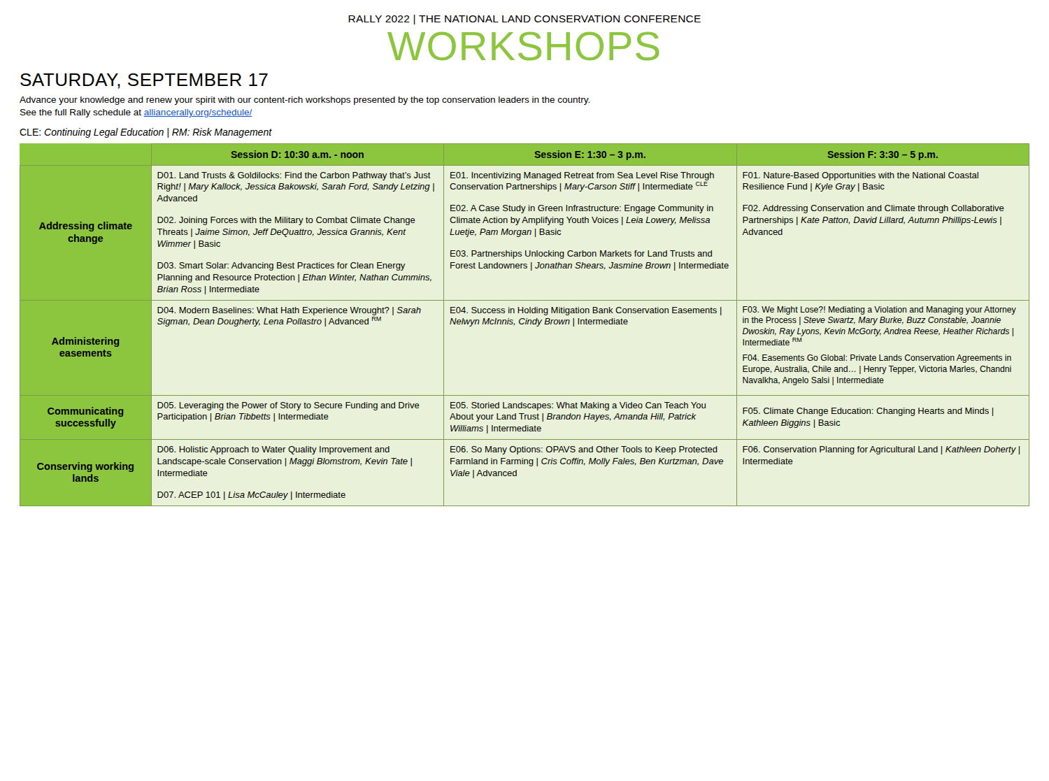RALLY 2022 | THE NATIONAL LAND CONSERVATION CONFERENCE
WORKSHOPS
SATURDAY, SEPTEMBER 17
Advance your knowledge and renew your spirit with our content-rich workshops presented by the top conservation leaders in the country.
See the full Rally schedule at alliancerally.org/schedule/
CLE: Continuing Legal Education | RM: Risk Management
| | Session D: 10:30 a.m. - noon | Session E: 1:30 – 3 p.m. | Session F: 3:30 – 5 p.m. |
| --- | --- | --- | --- |
| Addressing climate change | D01. Land Trusts & Goldilocks: Find the Carbon Pathway that’s Just Righ t! / Mary Kallock, Jessica Bakowski, Sarah Ford, Sandy Letzing / Advanced D02. Joining Forces with the Military to Combat Climate Change Threats / Jaime Simon, Jeff DeQuattro, Jessica Grannis, Kent Wimmer / Basic D03. Smart Solar: Advancing Best Practices for Clean Energy Planning and Resource Protection / Ethan Winter, Nathan Cummins, Brian Ross / Intermediate | E01. Incentivizing Managed Retreat from Sea Level Rise Through Conservation Partnerships / Mary-Carson Stiff / Intermediate CLE E02. A Case Study in Green Infrastructure: Engage Community in Climate Action by Amplifying Youth Voices / Leia Lowery, Melissa Luetje, Pam Morgan / Basic E03. Partnerships Unlocking Carbon Markets for Land Trusts and Forest Landowners / Jonathan Shears, Jasmine Brown / Intermediate | F01. Nature-Based Opportunities with the National Coastal Resilience Fund / Kyle Gray / Basic F02. Addressing Conservation and Climate through Collaborative Partnerships / Kate Patton, David Lillard, Autumn Phillips-Lewis / Advanced |
| Administering easements | D04. Modern Baselines: What Hath Experience Wrought? / Sarah Sigman, Dean Dougherty, Lena Pollastro / Advanced RM | E04. Success in Holding Mitigation Bank Conservation Easements / Nelwyn McInnis, Cindy Brown / Intermediate | F03. We Might Lose?! Mediating a Violation and Managing your Attorney in the Process / Steve Swartz, Mary Burke, Buzz Constable, Joannie Dwoskin, Ray Lyons, Kevin McGorty, Andrea Reese, Heather Richards / Intermediate RM F04. Easements Go Global: Private Lands Conservation Agreements in Europe, Australia, Chile and… / Henry Tepper, Victoria Marles, Chandni Navalkha, Angelo Salsi / Intermediate |
| Communicating successfully | D05. Leveraging the Power of Story to Secure Funding and Drive Participation / Brian Tibbetts / Intermediate | E05. Storied Landscapes: What Making a Video Can Teach You About your Land Trust / Brandon Hayes, Amanda Hill, Patrick Williams / Intermediate | F05. Climate Change Education: Changing Hearts and Minds / Kathleen Biggins / Basic |
| Conserving working lands | D06. Holistic Approach to Water Quality Improvement and Landscape-scale Conservation / Maggi Blomstrom, Kevin Tate / Intermediate D07. ACEP 101 / Lisa McCauley / Intermediate | E06. So Many Options: OPAVS and Other Tools to Keep Protected Farmland in Farming / Cris Coffin, Molly Fales, Ben Kurtzman, Dave Viale / Advanced | F06. Conservation Planning for Agricultural Land / Kathleen Doherty / Intermediate |